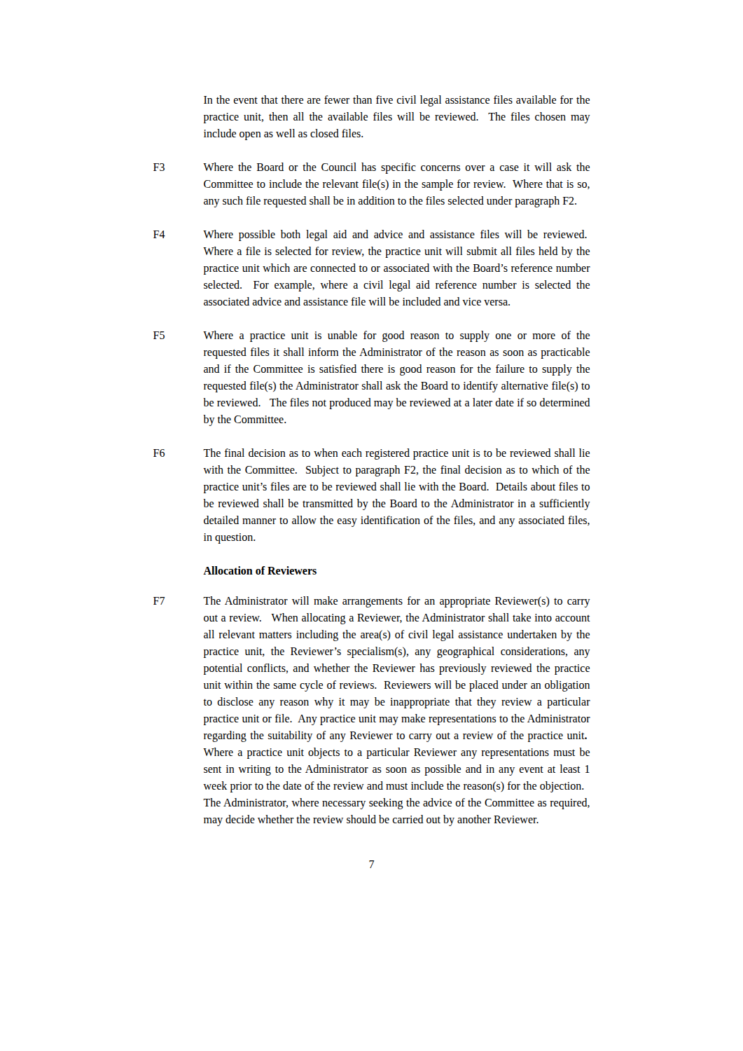In the event that there are fewer than five civil legal assistance files available for the practice unit, then all the available files will be reviewed. The files chosen may include open as well as closed files.
F3
Where the Board or the Council has specific concerns over a case it will ask the Committee to include the relevant file(s) in the sample for review. Where that is so, any such file requested shall be in addition to the files selected under paragraph F2.
F4
Where possible both legal aid and advice and assistance files will be reviewed. Where a file is selected for review, the practice unit will submit all files held by the practice unit which are connected to or associated with the Board’s reference number selected. For example, where a civil legal aid reference number is selected the associated advice and assistance file will be included and vice versa.
F5
Where a practice unit is unable for good reason to supply one or more of the requested files it shall inform the Administrator of the reason as soon as practicable and if the Committee is satisfied there is good reason for the failure to supply the requested file(s) the Administrator shall ask the Board to identify alternative file(s) to be reviewed. The files not produced may be reviewed at a later date if so determined by the Committee.
F6
The final decision as to when each registered practice unit is to be reviewed shall lie with the Committee. Subject to paragraph F2, the final decision as to which of the practice unit’s files are to be reviewed shall lie with the Board. Details about files to be reviewed shall be transmitted by the Board to the Administrator in a sufficiently detailed manner to allow the easy identification of the files, and any associated files, in question.
Allocation of Reviewers
F7
The Administrator will make arrangements for an appropriate Reviewer(s) to carry out a review. When allocating a Reviewer, the Administrator shall take into account all relevant matters including the area(s) of civil legal assistance undertaken by the practice unit, the Reviewer’s specialism(s), any geographical considerations, any potential conflicts, and whether the Reviewer has previously reviewed the practice unit within the same cycle of reviews. Reviewers will be placed under an obligation to disclose any reason why it may be inappropriate that they review a particular practice unit or file. Any practice unit may make representations to the Administrator regarding the suitability of any Reviewer to carry out a review of the practice unit. Where a practice unit objects to a particular Reviewer any representations must be sent in writing to the Administrator as soon as possible and in any event at least 1 week prior to the date of the review and must include the reason(s) for the objection. The Administrator, where necessary seeking the advice of the Committee as required, may decide whether the review should be carried out by another Reviewer.
7